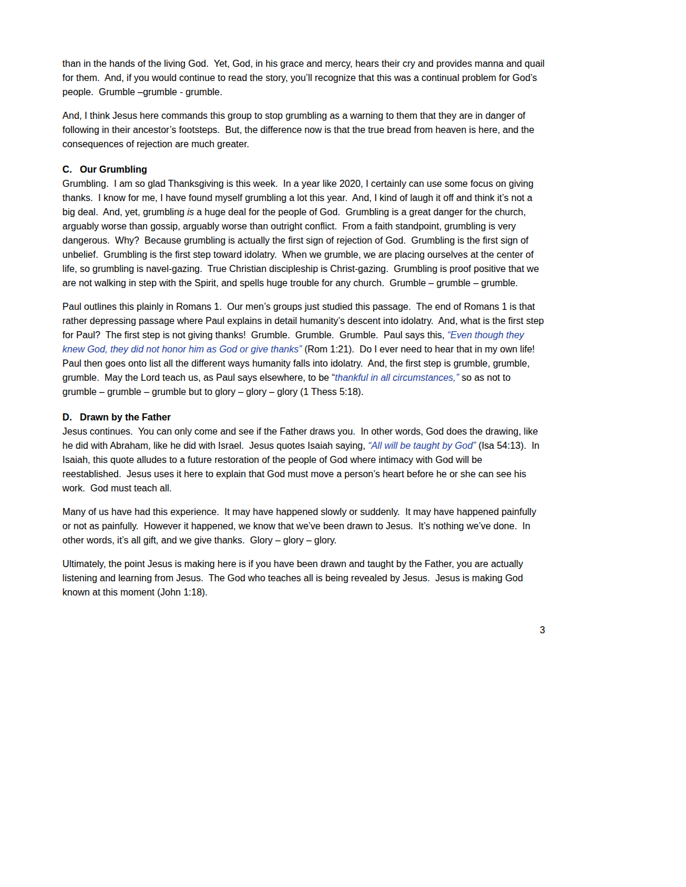than in the hands of the living God. Yet, God, in his grace and mercy, hears their cry and provides manna and quail for them. And, if you would continue to read the story, you’ll recognize that this was a continual problem for God’s people. Grumble –grumble - grumble.
And, I think Jesus here commands this group to stop grumbling as a warning to them that they are in danger of following in their ancestor’s footsteps. But, the difference now is that the true bread from heaven is here, and the consequences of rejection are much greater.
C. Our Grumbling
Grumbling. I am so glad Thanksgiving is this week. In a year like 2020, I certainly can use some focus on giving thanks. I know for me, I have found myself grumbling a lot this year. And, I kind of laugh it off and think it’s not a big deal. And, yet, grumbling is a huge deal for the people of God. Grumbling is a great danger for the church, arguably worse than gossip, arguably worse than outright conflict. From a faith standpoint, grumbling is very dangerous. Why? Because grumbling is actually the first sign of rejection of God. Grumbling is the first sign of unbelief. Grumbling is the first step toward idolatry. When we grumble, we are placing ourselves at the center of life, so grumbling is navel-gazing. True Christian discipleship is Christ-gazing. Grumbling is proof positive that we are not walking in step with the Spirit, and spells huge trouble for any church. Grumble – grumble – grumble.
Paul outlines this plainly in Romans 1. Our men’s groups just studied this passage. The end of Romans 1 is that rather depressing passage where Paul explains in detail humanity’s descent into idolatry. And, what is the first step for Paul? The first step is not giving thanks! Grumble. Grumble. Grumble. Paul says this, “Even though they knew God, they did not honor him as God or give thanks” (Rom 1:21). Do I ever need to hear that in my own life! Paul then goes onto list all the different ways humanity falls into idolatry. And, the first step is grumble, grumble, grumble. May the Lord teach us, as Paul says elsewhere, to be “thankful in all circumstances,” so as not to grumble – grumble – grumble but to glory – glory – glory (1 Thess 5:18).
D. Drawn by the Father
Jesus continues. You can only come and see if the Father draws you. In other words, God does the drawing, like he did with Abraham, like he did with Israel. Jesus quotes Isaiah saying, “All will be taught by God” (Isa 54:13). In Isaiah, this quote alludes to a future restoration of the people of God where intimacy with God will be reestablished. Jesus uses it here to explain that God must move a person’s heart before he or she can see his work. God must teach all.
Many of us have had this experience. It may have happened slowly or suddenly. It may have happened painfully or not as painfully. However it happened, we know that we’ve been drawn to Jesus. It’s nothing we’ve done. In other words, it’s all gift, and we give thanks. Glory – glory – glory.
Ultimately, the point Jesus is making here is if you have been drawn and taught by the Father, you are actually listening and learning from Jesus. The God who teaches all is being revealed by Jesus. Jesus is making God known at this moment (John 1:18).
3